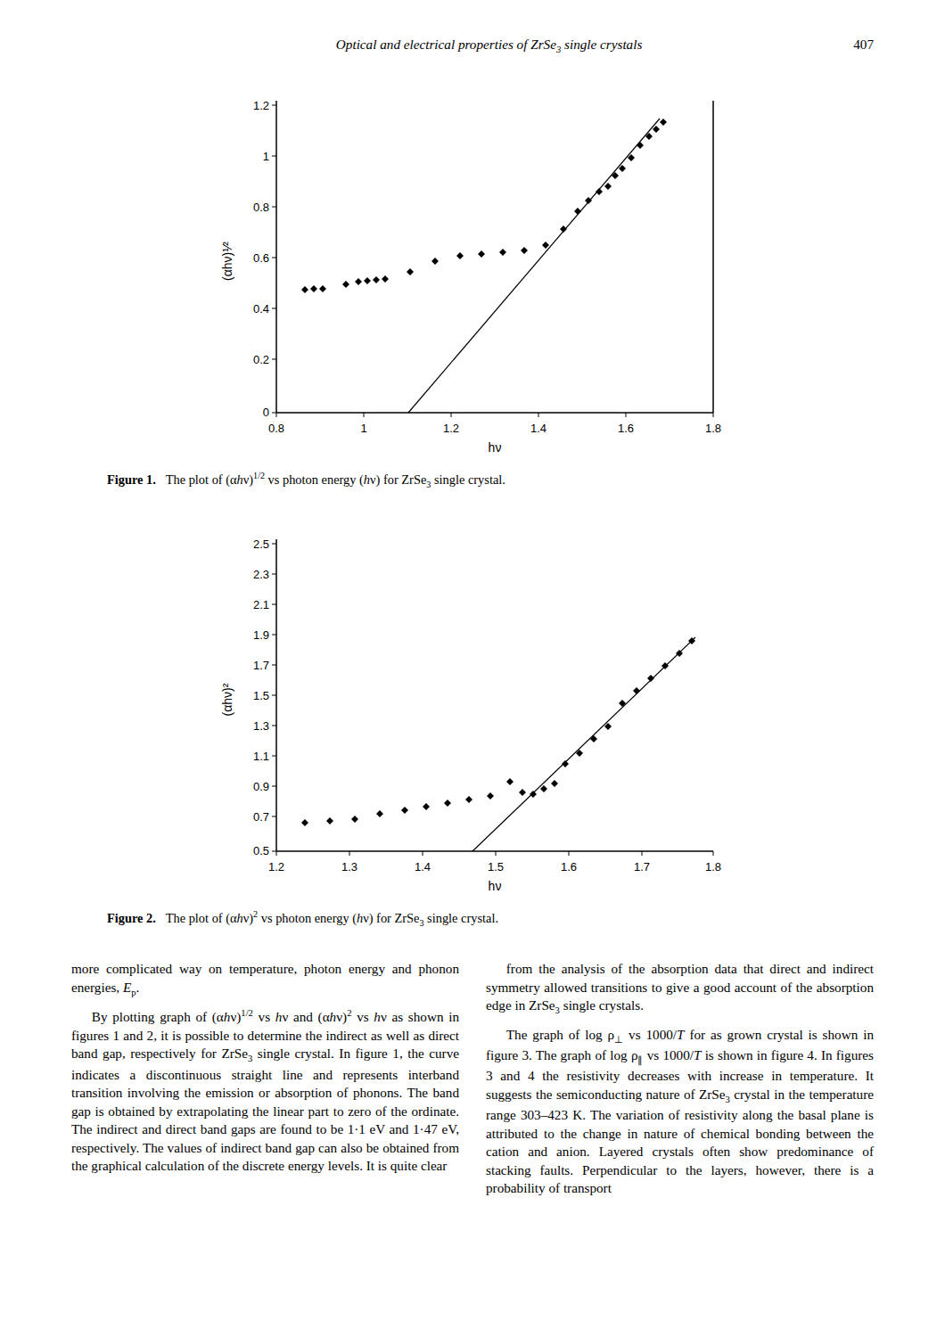Optical and electrical properties of ZrSe3 single crystals 407
1.2 1 0.8 0.6 0.4 0.2 0 0.8 1 1.2 1.4 1.6 1.8 (αhν)¹⁄² hν
Figure 1. The plot of (αhν)1/2 vs photon energy (hν) for ZrSe3 single crystal.
2.5 2.3 2.1 1.9 1.7 1.5 1.3 1.1 0.9 0.7 0.5 1.2 1.3 1.4 1.5 1.6 1.7 1.8 (αhν)² hν
Figure 2. The plot of (αhν)2 vs photon energy (hν) for ZrSe3 single crystal.
more complicated way on temperature, photon energy and phonon energies, Ep.
By plotting graph of (αhν)1/2 vs hν and (αhν)2 vs hν as shown in figures 1 and 2, it is possible to determine the indirect as well as direct band gap, respectively for ZrSe3 single crystal. In figure 1, the curve indicates a discontinuous straight line and represents interband transition involving the emission or absorption of phonons. The band gap is obtained by extrapolating the linear part to zero of the ordinate. The indirect and direct band gaps are found to be 1·1 eV and 1·47 eV, respectively. The values of indirect band gap can also be obtained from the graphical calculation of the discrete energy levels. It is quite clear
from the analysis of the absorption data that direct and indirect symmetry allowed transitions to give a good account of the absorption edge in ZrSe3 single crystals.
The graph of log ρ⊥ vs 1000/T for as grown crystal is shown in figure 3. The graph of log ρ∥ vs 1000/T is shown in figure 4. In figures 3 and 4 the resistivity decreases with increase in temperature. It suggests the semiconducting nature of ZrSe3 crystal in the temperature range 303–423 K. The variation of resistivity along the basal plane is attributed to the change in nature of chemical bonding between the cation and anion. Layered crystals often show predominance of stacking faults. Perpendicular to the layers, however, there is a probability of transport